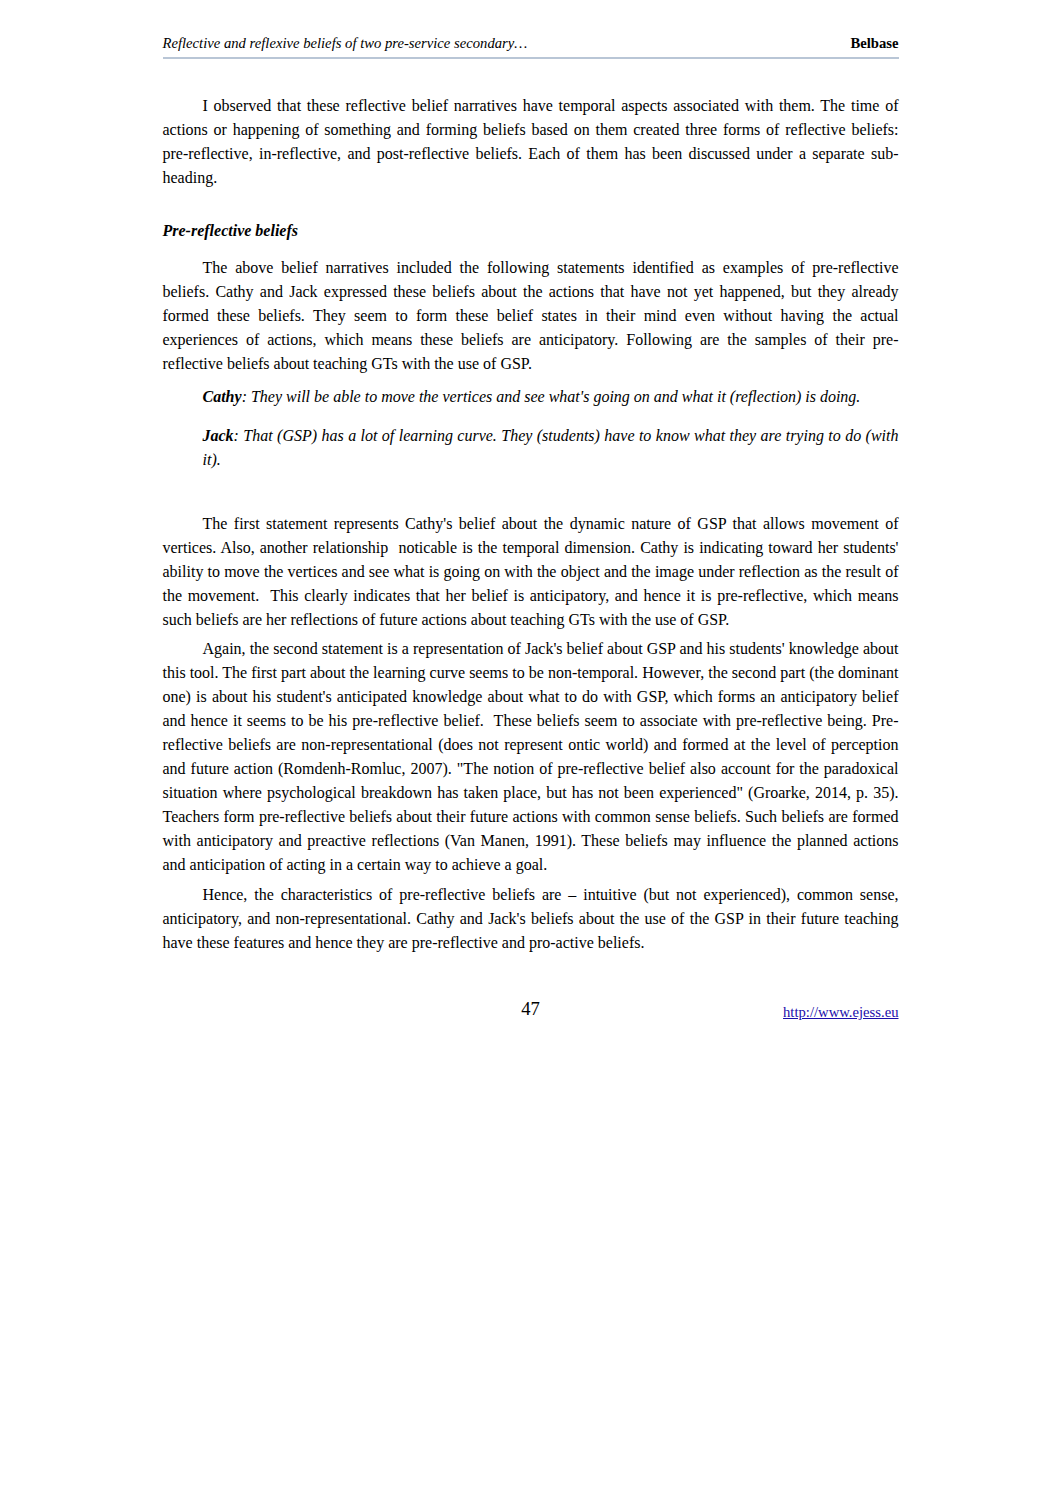Reflective and reflexive beliefs of two pre-service secondary… Belbase
I observed that these reflective belief narratives have temporal aspects associated with them. The time of actions or happening of something and forming beliefs based on them created three forms of reflective beliefs: pre-reflective, in-reflective, and post-reflective beliefs. Each of them has been discussed under a separate sub-heading.
Pre-reflective beliefs
The above belief narratives included the following statements identified as examples of pre-reflective beliefs. Cathy and Jack expressed these beliefs about the actions that have not yet happened, but they already formed these beliefs. They seem to form these belief states in their mind even without having the actual experiences of actions, which means these beliefs are anticipatory. Following are the samples of their pre-reflective beliefs about teaching GTs with the use of GSP.
Cathy: They will be able to move the vertices and see what's going on and what it (reflection) is doing.
Jack: That (GSP) has a lot of learning curve. They (students) have to know what they are trying to do (with it).
The first statement represents Cathy's belief about the dynamic nature of GSP that allows movement of vertices. Also, another relationship noticable is the temporal dimension. Cathy is indicating toward her students' ability to move the vertices and see what is going on with the object and the image under reflection as the result of the movement. This clearly indicates that her belief is anticipatory, and hence it is pre-reflective, which means such beliefs are her reflections of future actions about teaching GTs with the use of GSP.
Again, the second statement is a representation of Jack's belief about GSP and his students' knowledge about this tool. The first part about the learning curve seems to be non-temporal. However, the second part (the dominant one) is about his student's anticipated knowledge about what to do with GSP, which forms an anticipatory belief and hence it seems to be his pre-reflective belief. These beliefs seem to associate with pre-reflective being. Pre-reflective beliefs are non-representational (does not represent ontic world) and formed at the level of perception and future action (Romdenh-Romluc, 2007). "The notion of pre-reflective belief also account for the paradoxical situation where psychological breakdown has taken place, but has not been experienced" (Groarke, 2014, p. 35). Teachers form pre-reflective beliefs about their future actions with common sense beliefs. Such beliefs are formed with anticipatory and preactive reflections (Van Manen, 1991). These beliefs may influence the planned actions and anticipation of acting in a certain way to achieve a goal.
Hence, the characteristics of pre-reflective beliefs are – intuitive (but not experienced), common sense, anticipatory, and non-representational. Cathy and Jack's beliefs about the use of the GSP in their future teaching have these features and hence they are pre-reflective and pro-active beliefs.
47 http://www.ejess.eu